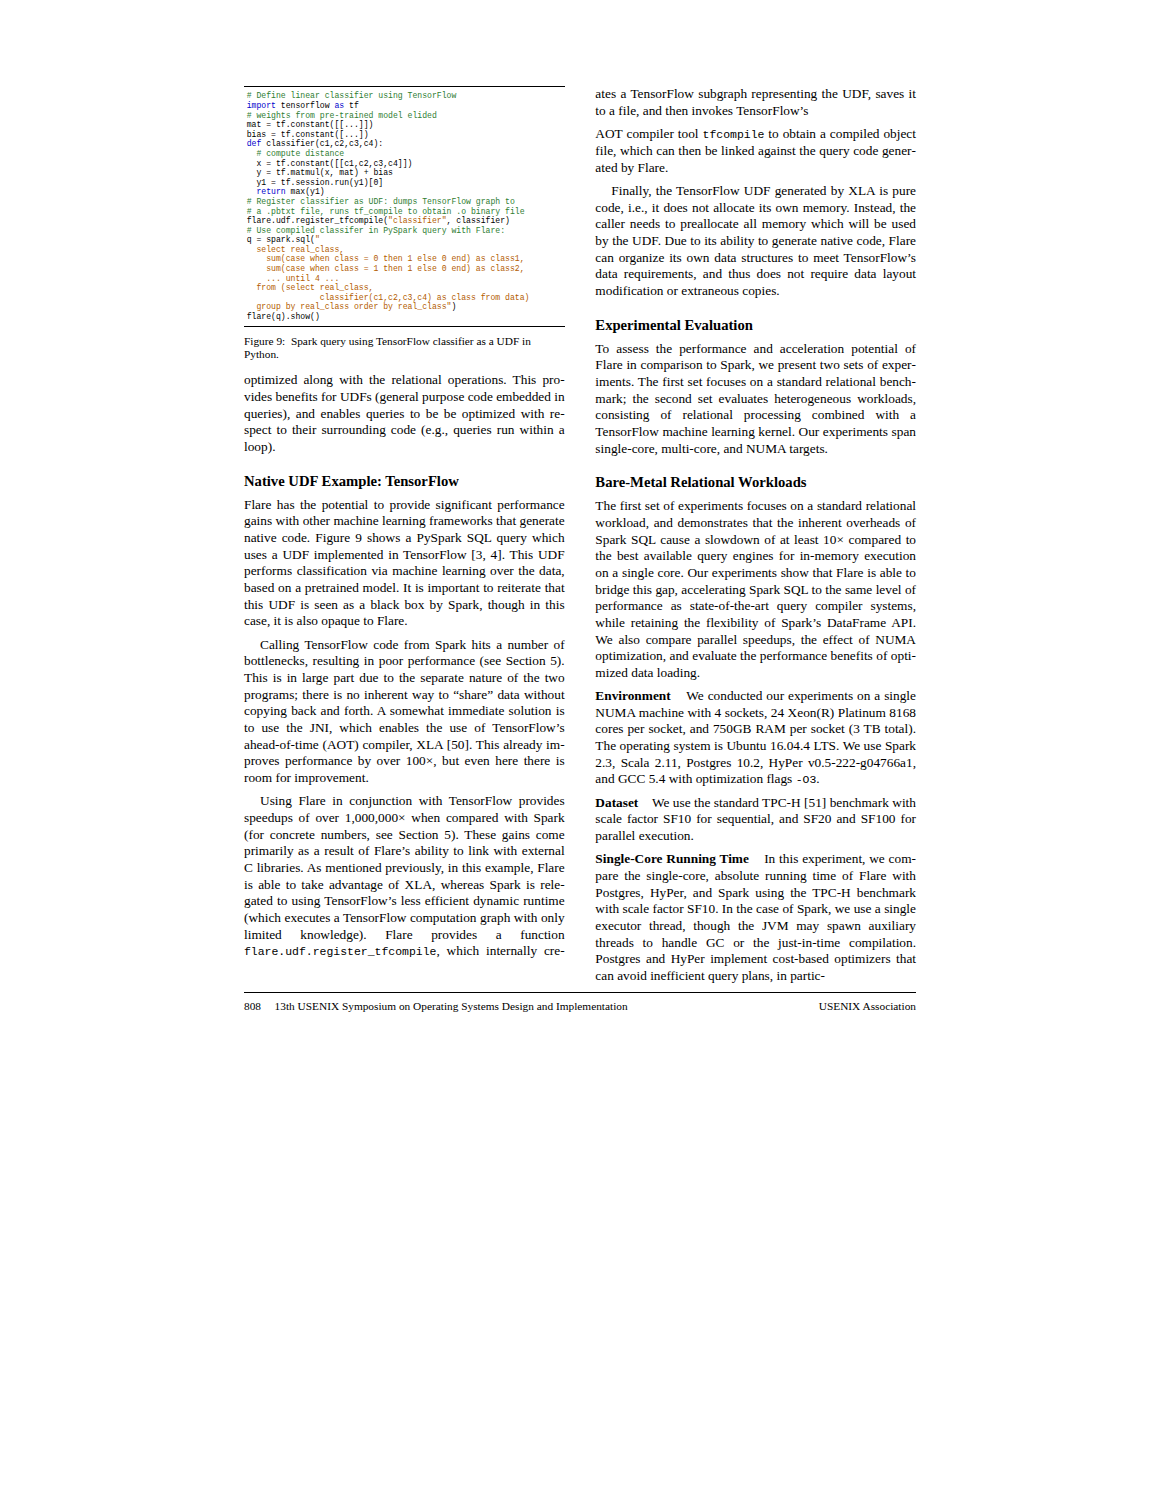# Define linear classifier using TensorFlow import tensorflow as tf # weights from pre-trained model elided mat = tf.constant([[...]]) bias = tf.constant([...]) def classifier(c1,c2,c3,c4): # compute distance x = tf.constant([[c1,c2,c3,c4]]) y = tf.matmul(x, mat) + bias y1 = tf.session.run(y1)[0] return max(y1) # Register classifier as UDF: dumps TensorFlow graph to # a .pbtxt file, runs tf_compile to obtain .o binary file flare.udf.register_tfcompile("classifier", classifier) # Use compiled classifer in PySpark query with Flare: q = spark.sql(" select real_class, sum(case when class = 0 then 1 else 0 end) as class1, sum(case when class = 1 then 1 else 0 end) as class2, ... until 4 ... from (select real_class, classifier(c1,c2,c3,c4) as class from data) group by real_class order by real_class") flare(q).show()
Figure 9: Spark query using TensorFlow classifier as a UDF in Python.
optimized along with the relational operations. This provides benefits for UDFs (general purpose code embedded in queries), and enables queries to be be optimized with respect to their surrounding code (e.g., queries run within a loop).
Native UDF Example: TensorFlow
Flare has the potential to provide significant performance gains with other machine learning frameworks that generate native code. Figure 9 shows a PySpark SQL query which uses a UDF implemented in TensorFlow [3, 4]. This UDF performs classification via machine learning over the data, based on a pretrained model. It is important to reiterate that this UDF is seen as a black box by Spark, though in this case, it is also opaque to Flare.
Calling TensorFlow code from Spark hits a number of bottlenecks, resulting in poor performance (see Section 5). This is in large part due to the separate nature of the two programs; there is no inherent way to “share” data without copying back and forth. A somewhat immediate solution is to use the JNI, which enables the use of TensorFlow’s ahead-of-time (AOT) compiler, XLA [50]. This already improves performance by over 100×, but even here there is room for improvement.
Using Flare in conjunction with TensorFlow provides speedups of over 1,000,000× when compared with Spark (for concrete numbers, see Section 5). These gains come primarily as a result of Flare’s ability to link with external C libraries. As mentioned previously, in this example, Flare is able to take advantage of XLA, whereas Spark is relegated to using TensorFlow’s less efficient dynamic runtime (which executes a TensorFlow computation graph with only limited knowledge). Flare provides a function flare.udf.register_tfcompile, which internally creates a TensorFlow subgraph representing the UDF, saves it to a file, and then invokes TensorFlow’s
AOT compiler tool tfcompile to obtain a compiled object file, which can then be linked against the query code generated by Flare.
Finally, the TensorFlow UDF generated by XLA is pure code, i.e., it does not allocate its own memory. Instead, the caller needs to preallocate all memory which will be used by the UDF. Due to its ability to generate native code, Flare can organize its own data structures to meet TensorFlow’s data requirements, and thus does not require data layout modification or extraneous copies.
Experimental Evaluation
To assess the performance and acceleration potential of Flare in comparison to Spark, we present two sets of experiments. The first set focuses on a standard relational benchmark; the second set evaluates heterogeneous workloads, consisting of relational processing combined with a TensorFlow machine learning kernel. Our experiments span single-core, multi-core, and NUMA targets.
Bare-Metal Relational Workloads
The first set of experiments focuses on a standard relational workload, and demonstrates that the inherent overheads of Spark SQL cause a slowdown of at least 10× compared to the best available query engines for in-memory execution on a single core. Our experiments show that Flare is able to bridge this gap, accelerating Spark SQL to the same level of performance as state-of-the-art query compiler systems, while retaining the flexibility of Spark’s DataFrame API. We also compare parallel speedups, the effect of NUMA optimization, and evaluate the performance benefits of optimized data loading.
Environment We conducted our experiments on a single NUMA machine with 4 sockets, 24 Xeon(R) Platinum 8168 cores per socket, and 750GB RAM per socket (3 TB total). The operating system is Ubuntu 16.04.4 LTS. We use Spark 2.3, Scala 2.11, Postgres 10.2, HyPer v0.5-222-g04766a1, and GCC 5.4 with optimization flags -O3.
Dataset We use the standard TPC-H [51] benchmark with scale factor SF10 for sequential, and SF20 and SF100 for parallel execution.
Single-Core Running Time In this experiment, we compare the single-core, absolute running time of Flare with Postgres, HyPer, and Spark using the TPC-H benchmark with scale factor SF10. In the case of Spark, we use a single executor thread, though the JVM may spawn auxiliary threads to handle GC or the just-in-time compilation. Postgres and HyPer implement cost-based optimizers that can avoid inefficient query plans, in partic-
80813th USENIX Symposium on Operating Systems Design and Implementation
USENIX Association